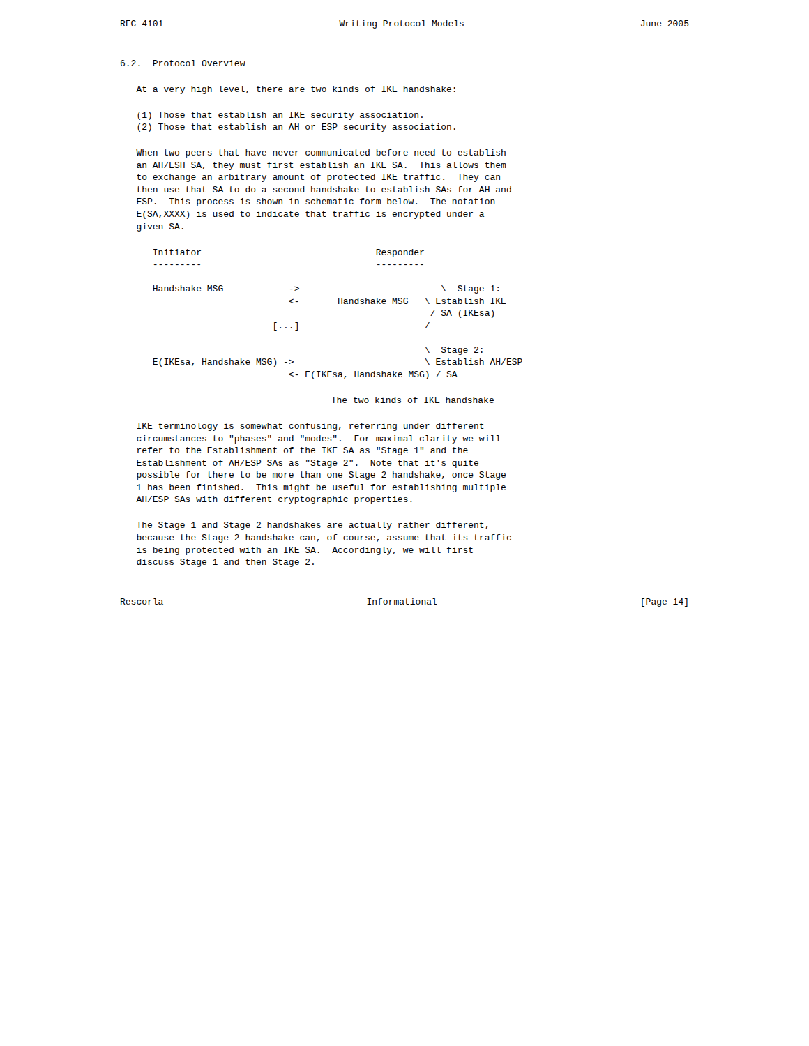RFC 4101 Writing Protocol Models June 2005
6.2. Protocol Overview
At a very high level, there are two kinds of IKE handshake:
(1) Those that establish an IKE security association.
(2) Those that establish an AH or ESP security association.
When two peers that have never communicated before need to establish an AH/ESH SA, they must first establish an IKE SA. This allows them to exchange an arbitrary amount of protected IKE traffic. They can then use that SA to do a second handshake to establish SAs for AH and ESP. This process is shown in schematic form below. The notation E(SA,XXXX) is used to indicate that traffic is encrypted under a given SA.
   Initiator                                Responder
   ---------                                ---------

   Handshake MSG            ->                          \  Stage 1:
                            <-       Handshake MSG   \ Establish IKE
                                                      / SA (IKEsa)
                         [...]                       /

                                                     \  Stage 2:
   E(IKEsa, Handshake MSG) ->                        \ Establish AH/ESP
                            <- E(IKEsa, Handshake MSG) / SA
The two kinds of IKE handshake
IKE terminology is somewhat confusing, referring under different circumstances to "phases" and "modes". For maximal clarity we will refer to the Establishment of the IKE SA as "Stage 1" and the Establishment of AH/ESP SAs as "Stage 2". Note that it's quite possible for there to be more than one Stage 2 handshake, once Stage 1 has been finished. This might be useful for establishing multiple AH/ESP SAs with different cryptographic properties.
The Stage 1 and Stage 2 handshakes are actually rather different, because the Stage 2 handshake can, of course, assume that its traffic is being protected with an IKE SA. Accordingly, we will first discuss Stage 1 and then Stage 2.
Rescorla Informational [Page 14]